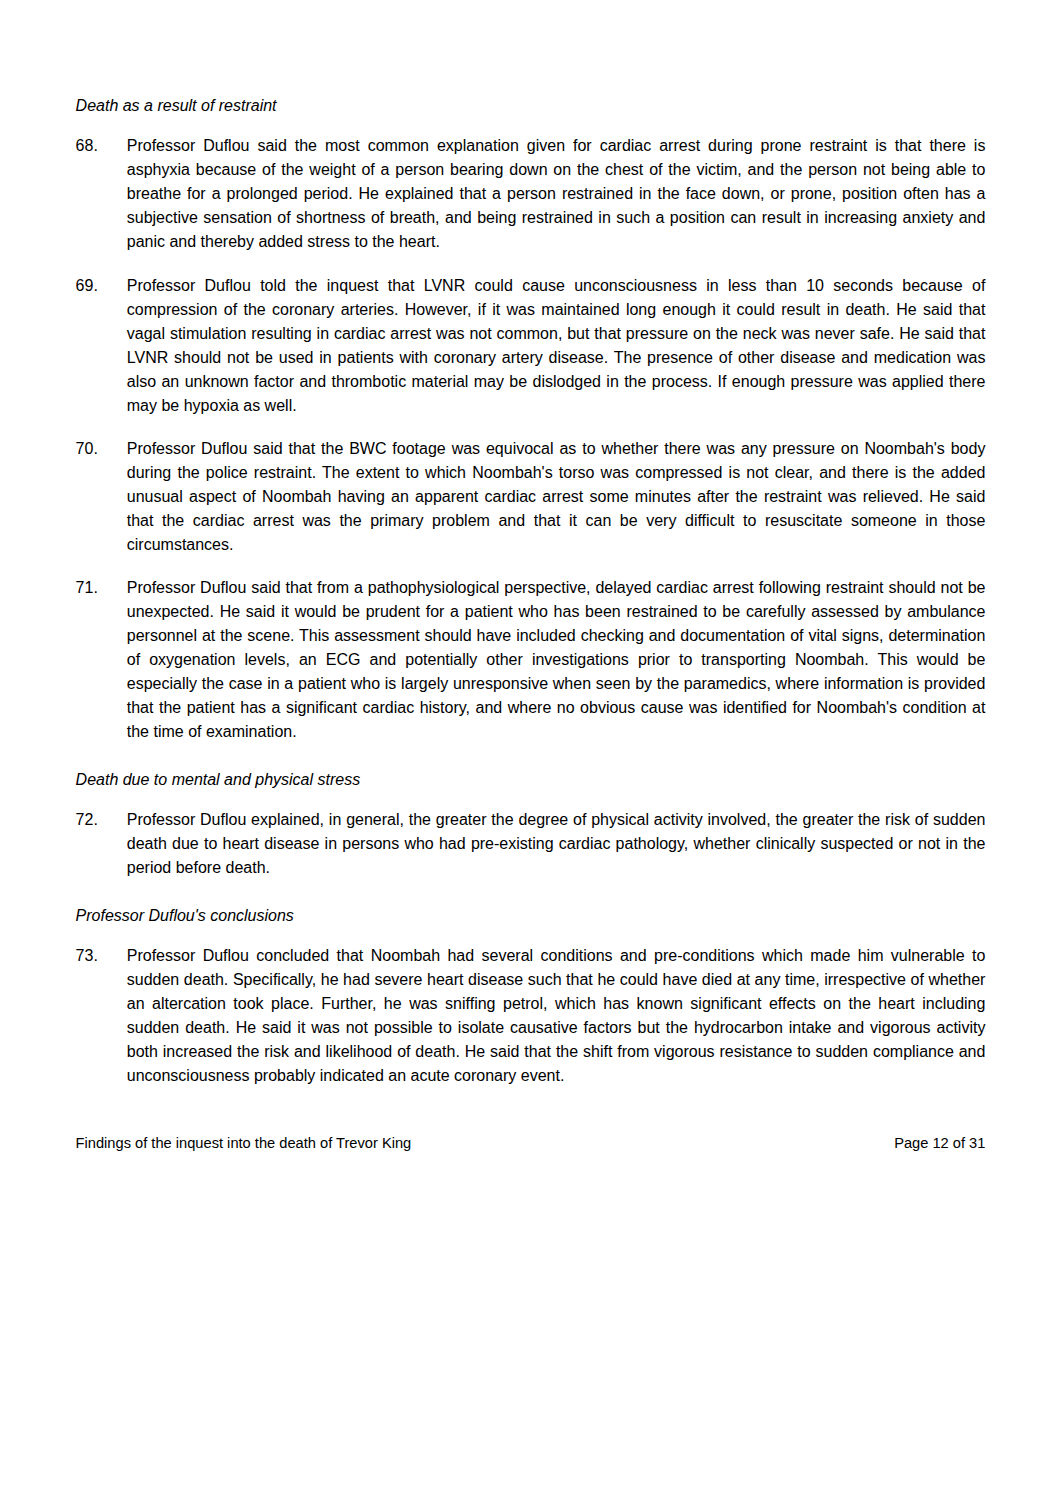Death as a result of restraint
68. Professor Duflou said the most common explanation given for cardiac arrest during prone restraint is that there is asphyxia because of the weight of a person bearing down on the chest of the victim, and the person not being able to breathe for a prolonged period. He explained that a person restrained in the face down, or prone, position often has a subjective sensation of shortness of breath, and being restrained in such a position can result in increasing anxiety and panic and thereby added stress to the heart.
69. Professor Duflou told the inquest that LVNR could cause unconsciousness in less than 10 seconds because of compression of the coronary arteries. However, if it was maintained long enough it could result in death. He said that vagal stimulation resulting in cardiac arrest was not common, but that pressure on the neck was never safe. He said that LVNR should not be used in patients with coronary artery disease. The presence of other disease and medication was also an unknown factor and thrombotic material may be dislodged in the process. If enough pressure was applied there may be hypoxia as well.
70. Professor Duflou said that the BWC footage was equivocal as to whether there was any pressure on Noombah's body during the police restraint. The extent to which Noombah's torso was compressed is not clear, and there is the added unusual aspect of Noombah having an apparent cardiac arrest some minutes after the restraint was relieved. He said that the cardiac arrest was the primary problem and that it can be very difficult to resuscitate someone in those circumstances.
71. Professor Duflou said that from a pathophysiological perspective, delayed cardiac arrest following restraint should not be unexpected. He said it would be prudent for a patient who has been restrained to be carefully assessed by ambulance personnel at the scene. This assessment should have included checking and documentation of vital signs, determination of oxygenation levels, an ECG and potentially other investigations prior to transporting Noombah. This would be especially the case in a patient who is largely unresponsive when seen by the paramedics, where information is provided that the patient has a significant cardiac history, and where no obvious cause was identified for Noombah's condition at the time of examination.
Death due to mental and physical stress
72. Professor Duflou explained, in general, the greater the degree of physical activity involved, the greater the risk of sudden death due to heart disease in persons who had pre-existing cardiac pathology, whether clinically suspected or not in the period before death.
Professor Duflou's conclusions
73. Professor Duflou concluded that Noombah had several conditions and pre-conditions which made him vulnerable to sudden death. Specifically, he had severe heart disease such that he could have died at any time, irrespective of whether an altercation took place. Further, he was sniffing petrol, which has known significant effects on the heart including sudden death. He said it was not possible to isolate causative factors but the hydrocarbon intake and vigorous activity both increased the risk and likelihood of death. He said that the shift from vigorous resistance to sudden compliance and unconsciousness probably indicated an acute coronary event.
Findings of the inquest into the death of Trevor King Page 12 of 31